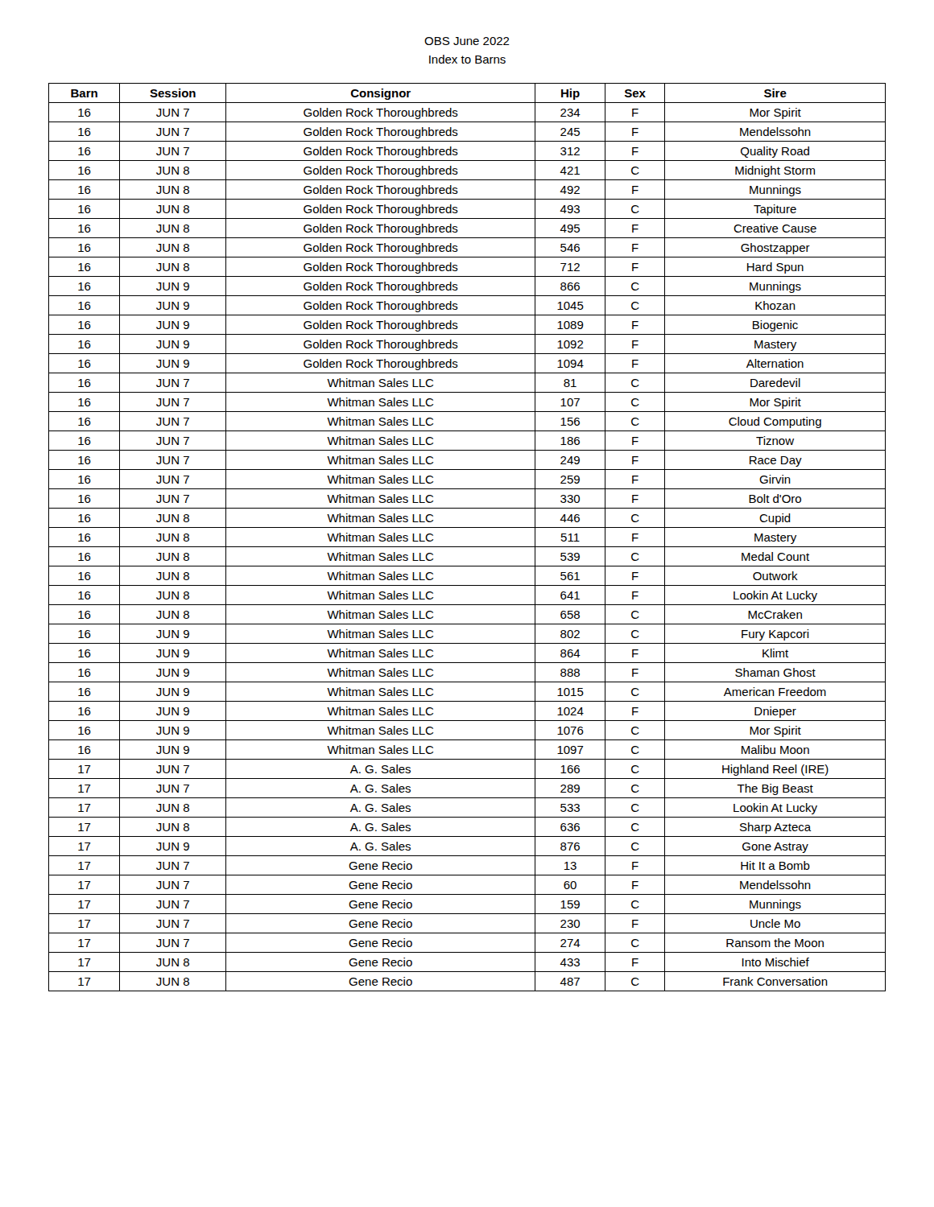OBS June 2022
Index to Barns
| Barn | Session | Consignor | Hip | Sex | Sire |
| --- | --- | --- | --- | --- | --- |
| 16 | JUN 7 | Golden Rock Thoroughbreds | 234 | F | Mor Spirit |
| 16 | JUN 7 | Golden Rock Thoroughbreds | 245 | F | Mendelssohn |
| 16 | JUN 7 | Golden Rock Thoroughbreds | 312 | F | Quality Road |
| 16 | JUN 8 | Golden Rock Thoroughbreds | 421 | C | Midnight Storm |
| 16 | JUN 8 | Golden Rock Thoroughbreds | 492 | F | Munnings |
| 16 | JUN 8 | Golden Rock Thoroughbreds | 493 | C | Tapiture |
| 16 | JUN 8 | Golden Rock Thoroughbreds | 495 | F | Creative Cause |
| 16 | JUN 8 | Golden Rock Thoroughbreds | 546 | F | Ghostzapper |
| 16 | JUN 8 | Golden Rock Thoroughbreds | 712 | F | Hard Spun |
| 16 | JUN 9 | Golden Rock Thoroughbreds | 866 | C | Munnings |
| 16 | JUN 9 | Golden Rock Thoroughbreds | 1045 | C | Khozan |
| 16 | JUN 9 | Golden Rock Thoroughbreds | 1089 | F | Biogenic |
| 16 | JUN 9 | Golden Rock Thoroughbreds | 1092 | F | Mastery |
| 16 | JUN 9 | Golden Rock Thoroughbreds | 1094 | F | Alternation |
| 16 | JUN 7 | Whitman Sales LLC | 81 | C | Daredevil |
| 16 | JUN 7 | Whitman Sales LLC | 107 | C | Mor Spirit |
| 16 | JUN 7 | Whitman Sales LLC | 156 | C | Cloud Computing |
| 16 | JUN 7 | Whitman Sales LLC | 186 | F | Tiznow |
| 16 | JUN 7 | Whitman Sales LLC | 249 | F | Race Day |
| 16 | JUN 7 | Whitman Sales LLC | 259 | F | Girvin |
| 16 | JUN 7 | Whitman Sales LLC | 330 | F | Bolt d'Oro |
| 16 | JUN 8 | Whitman Sales LLC | 446 | C | Cupid |
| 16 | JUN 8 | Whitman Sales LLC | 511 | F | Mastery |
| 16 | JUN 8 | Whitman Sales LLC | 539 | C | Medal Count |
| 16 | JUN 8 | Whitman Sales LLC | 561 | F | Outwork |
| 16 | JUN 8 | Whitman Sales LLC | 641 | F | Lookin At Lucky |
| 16 | JUN 8 | Whitman Sales LLC | 658 | C | McCraken |
| 16 | JUN 9 | Whitman Sales LLC | 802 | C | Fury Kapcori |
| 16 | JUN 9 | Whitman Sales LLC | 864 | F | Klimt |
| 16 | JUN 9 | Whitman Sales LLC | 888 | F | Shaman Ghost |
| 16 | JUN 9 | Whitman Sales LLC | 1015 | C | American Freedom |
| 16 | JUN 9 | Whitman Sales LLC | 1024 | F | Dnieper |
| 16 | JUN 9 | Whitman Sales LLC | 1076 | C | Mor Spirit |
| 16 | JUN 9 | Whitman Sales LLC | 1097 | C | Malibu Moon |
| 17 | JUN 7 | A. G. Sales | 166 | C | Highland Reel (IRE) |
| 17 | JUN 7 | A. G. Sales | 289 | C | The Big Beast |
| 17 | JUN 8 | A. G. Sales | 533 | C | Lookin At Lucky |
| 17 | JUN 8 | A. G. Sales | 636 | C | Sharp Azteca |
| 17 | JUN 9 | A. G. Sales | 876 | C | Gone Astray |
| 17 | JUN 7 | Gene Recio | 13 | F | Hit It a Bomb |
| 17 | JUN 7 | Gene Recio | 60 | F | Mendelssohn |
| 17 | JUN 7 | Gene Recio | 159 | C | Munnings |
| 17 | JUN 7 | Gene Recio | 230 | F | Uncle Mo |
| 17 | JUN 7 | Gene Recio | 274 | C | Ransom the Moon |
| 17 | JUN 8 | Gene Recio | 433 | F | Into Mischief |
| 17 | JUN 8 | Gene Recio | 487 | C | Frank Conversation |